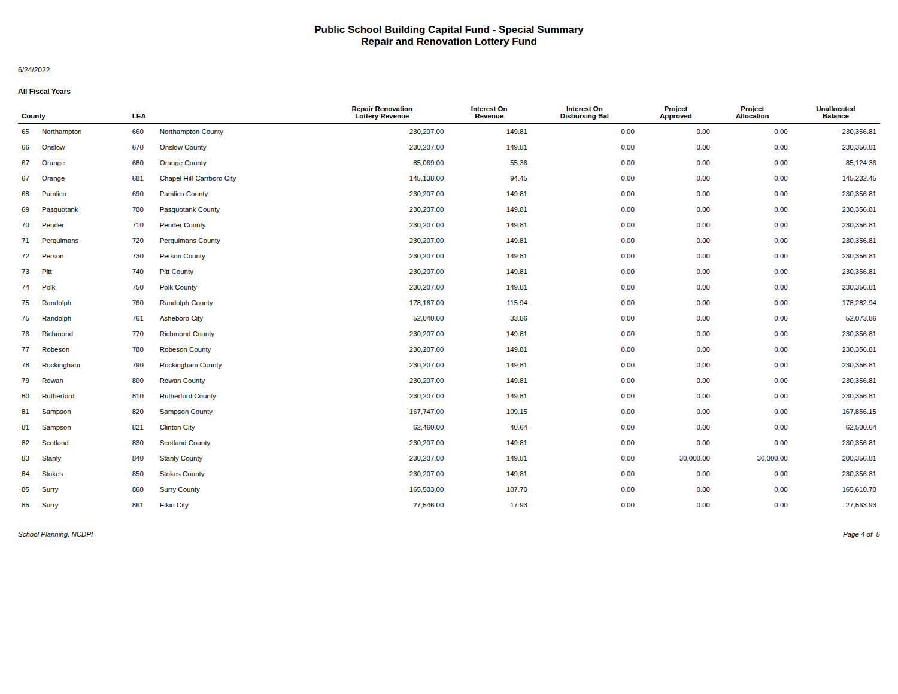Public School Building Capital Fund - Special Summary
Repair and Renovation Lottery Fund
6/24/2022
All Fiscal Years
| County | LEA | Repair Renovation Lottery Revenue | Interest On Revenue | Interest On Disbursing Bal | Project Approved | Project Allocation | Unallocated Balance |
| --- | --- | --- | --- | --- | --- | --- | --- |
| 65 | Northampton | 660 | Northampton County | 230,207.00 | 149.81 | 0.00 | 0.00 | 0.00 | 230,356.81 |
| 66 | Onslow | 670 | Onslow County | 230,207.00 | 149.81 | 0.00 | 0.00 | 0.00 | 230,356.81 |
| 67 | Orange | 680 | Orange County | 85,069.00 | 55.36 | 0.00 | 0.00 | 0.00 | 85,124.36 |
| 67 | Orange | 681 | Chapel Hill-Carrboro City | 145,138.00 | 94.45 | 0.00 | 0.00 | 0.00 | 145,232.45 |
| 68 | Pamlico | 690 | Pamlico County | 230,207.00 | 149.81 | 0.00 | 0.00 | 0.00 | 230,356.81 |
| 69 | Pasquotank | 700 | Pasquotank County | 230,207.00 | 149.81 | 0.00 | 0.00 | 0.00 | 230,356.81 |
| 70 | Pender | 710 | Pender County | 230,207.00 | 149.81 | 0.00 | 0.00 | 0.00 | 230,356.81 |
| 71 | Perquimans | 720 | Perquimans County | 230,207.00 | 149.81 | 0.00 | 0.00 | 0.00 | 230,356.81 |
| 72 | Person | 730 | Person County | 230,207.00 | 149.81 | 0.00 | 0.00 | 0.00 | 230,356.81 |
| 73 | Pitt | 740 | Pitt County | 230,207.00 | 149.81 | 0.00 | 0.00 | 0.00 | 230,356.81 |
| 74 | Polk | 750 | Polk County | 230,207.00 | 149.81 | 0.00 | 0.00 | 0.00 | 230,356.81 |
| 75 | Randolph | 760 | Randolph County | 178,167.00 | 115.94 | 0.00 | 0.00 | 0.00 | 178,282.94 |
| 75 | Randolph | 761 | Asheboro City | 52,040.00 | 33.86 | 0.00 | 0.00 | 0.00 | 52,073.86 |
| 76 | Richmond | 770 | Richmond County | 230,207.00 | 149.81 | 0.00 | 0.00 | 0.00 | 230,356.81 |
| 77 | Robeson | 780 | Robeson County | 230,207.00 | 149.81 | 0.00 | 0.00 | 0.00 | 230,356.81 |
| 78 | Rockingham | 790 | Rockingham County | 230,207.00 | 149.81 | 0.00 | 0.00 | 0.00 | 230,356.81 |
| 79 | Rowan | 800 | Rowan County | 230,207.00 | 149.81 | 0.00 | 0.00 | 0.00 | 230,356.81 |
| 80 | Rutherford | 810 | Rutherford County | 230,207.00 | 149.81 | 0.00 | 0.00 | 0.00 | 230,356.81 |
| 81 | Sampson | 820 | Sampson County | 167,747.00 | 109.15 | 0.00 | 0.00 | 0.00 | 167,856.15 |
| 81 | Sampson | 821 | Clinton City | 62,460.00 | 40.64 | 0.00 | 0.00 | 0.00 | 62,500.64 |
| 82 | Scotland | 830 | Scotland County | 230,207.00 | 149.81 | 0.00 | 0.00 | 0.00 | 230,356.81 |
| 83 | Stanly | 840 | Stanly County | 230,207.00 | 149.81 | 0.00 | 30,000.00 | 30,000.00 | 200,356.81 |
| 84 | Stokes | 850 | Stokes County | 230,207.00 | 149.81 | 0.00 | 0.00 | 0.00 | 230,356.81 |
| 85 | Surry | 860 | Surry County | 165,503.00 | 107.70 | 0.00 | 0.00 | 0.00 | 165,610.70 |
| 85 | Surry | 861 | Elkin City | 27,546.00 | 17.93 | 0.00 | 0.00 | 0.00 | 27,563.93 |
School Planning, NCDPI Page 4 of 5